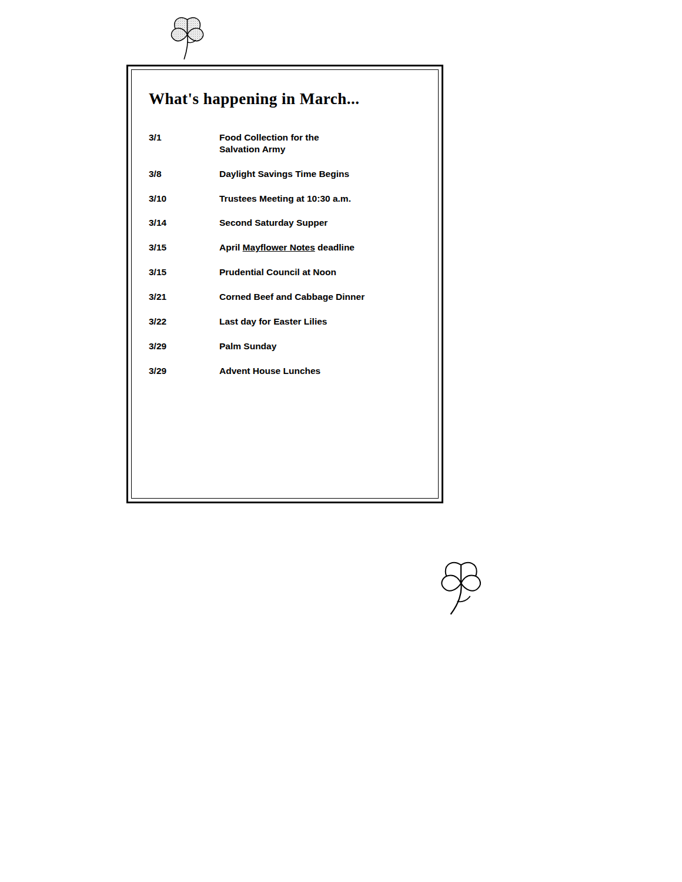What's happening in March...
| 3/1 | Food Collection for the Salvation Army |
| 3/8 | Daylight Savings Time Begins |
| 3/10 | Trustees Meeting at 10:30 a.m. |
| 3/14 | Second Saturday Supper |
| 3/15 | April Mayflower Notes deadline |
| 3/15 | Prudential Council at Noon |
| 3/21 | Corned Beef and Cabbage Dinner |
| 3/22 | Last day for Easter Lilies |
| 3/29 | Palm Sunday |
| 3/29 | Advent House Lunches |